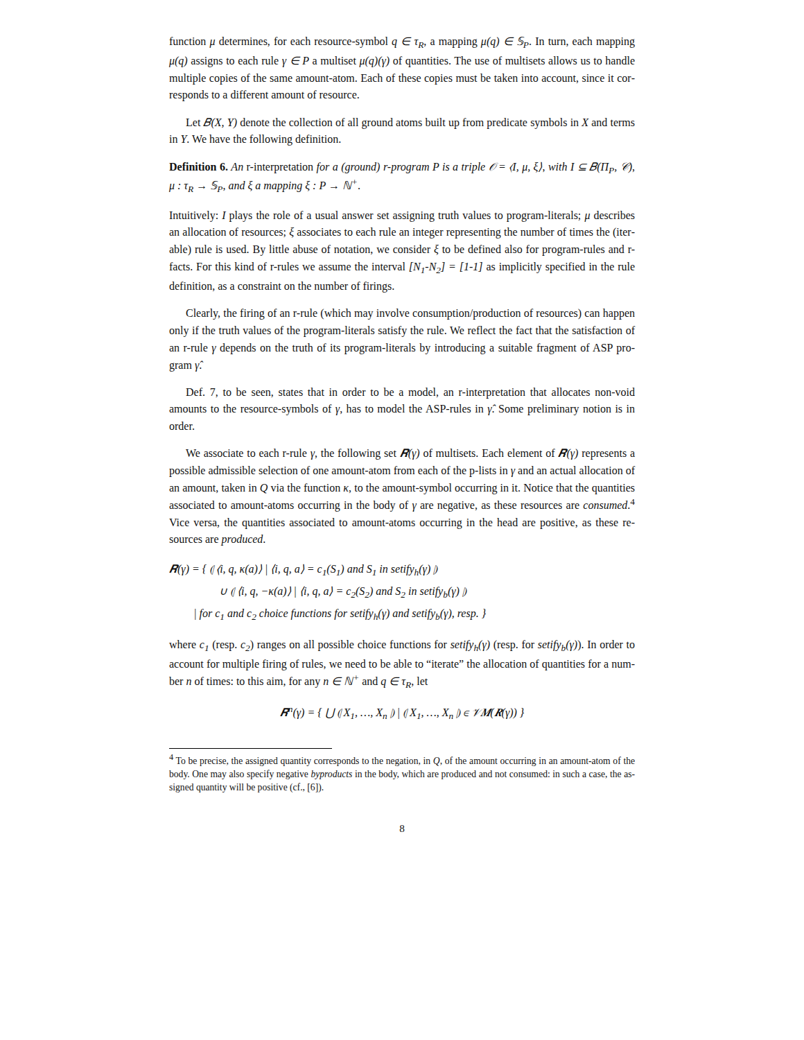function μ determines, for each resource-symbol q ∈ τR, a mapping μ(q) ∈ 𝕊P. In turn, each mapping μ(q) assigns to each rule γ ∈ P a multiset μ(q)(γ) of quantities. The use of multisets allows us to handle multiple copies of the same amount-atom. Each of these copies must be taken into account, since it corresponds to a different amount of resource.
Let 𝐵(X, Y) denote the collection of all ground atoms built up from predicate symbols in X and terms in Y. We have the following definition.
Definition 6. An r-interpretation for a (ground) r-program P is a triple 𝒪 = ⟨I, μ, ξ⟩, with I ⊆ 𝐵(ΠP, 𝒞), μ : τR → 𝕊P, and ξ a mapping ξ : P → ℕ+.
Intuitively: I plays the role of a usual answer set assigning truth values to program-literals; μ describes an allocation of resources; ξ associates to each rule an integer representing the number of times the (iterable) rule is used. By little abuse of notation, we consider ξ to be defined also for program-rules and r-facts. For this kind of r-rules we assume the interval [N1-N2] = [1-1] as implicitly specified in the rule definition, as a constraint on the number of firings.
Clearly, the firing of an r-rule (which may involve consumption/production of resources) can happen only if the truth values of the program-literals satisfy the rule. We reflect the fact that the satisfaction of an r-rule γ depends on the truth of its program-literals by introducing a suitable fragment of ASP program γ̂.
Def. 7, to be seen, states that in order to be a model, an r-interpretation that allocates non-void amounts to the resource-symbols of γ, has to model the ASP-rules in γ̂. Some preliminary notion is in order.
We associate to each r-rule γ, the following set 𝑹(γ) of multisets. Each element of 𝑹(γ) represents a possible admissible selection of one amount-atom from each of the p-lists in γ and an actual allocation of an amount, taken in Q via the function κ, to the amount-symbol occurring in it. Notice that the quantities associated to amount-atoms occurring in the body of γ are negative, as these resources are consumed.4 Vice versa, the quantities associated to amount-atoms occurring in the head are positive, as these resources are produced.
𝑹(γ) = { ⦇ ⟨i, q, κ(a)⟩ | ⟨i, q, a⟩ = c1(S1) and S1 in setifyh(γ) ⦈
∪ ⦇ ⟨i, q, −κ(a)⟩ | ⟨i, q, a⟩ = c2(S2) and S2 in setifyb(γ) ⦈
| for c1 and c2 choice functions for setifyh(γ) and setifyb(γ), resp. }
where c1 (resp. c2) ranges on all possible choice functions for setifyh(γ) (resp. for setifyb(γ)). In order to account for multiple firing of rules, we need to be able to “iterate” the allocation of quantities for a number n of times: to this aim, for any n ∈ ℕ+ and q ∈ τR, let
𝑹n(γ) = { ⋃ ⦇ X1, …, Xn ⦈ | ⦇ X1, …, Xn ⦈ ∈ 𝒱𝑴(𝑹(γ)) }
4 To be precise, the assigned quantity corresponds to the negation, in Q, of the amount occurring in an amount-atom of the body. One may also specify negative byproducts in the body, which are produced and not consumed: in such a case, the assigned quantity will be positive (cf., [6]).
8